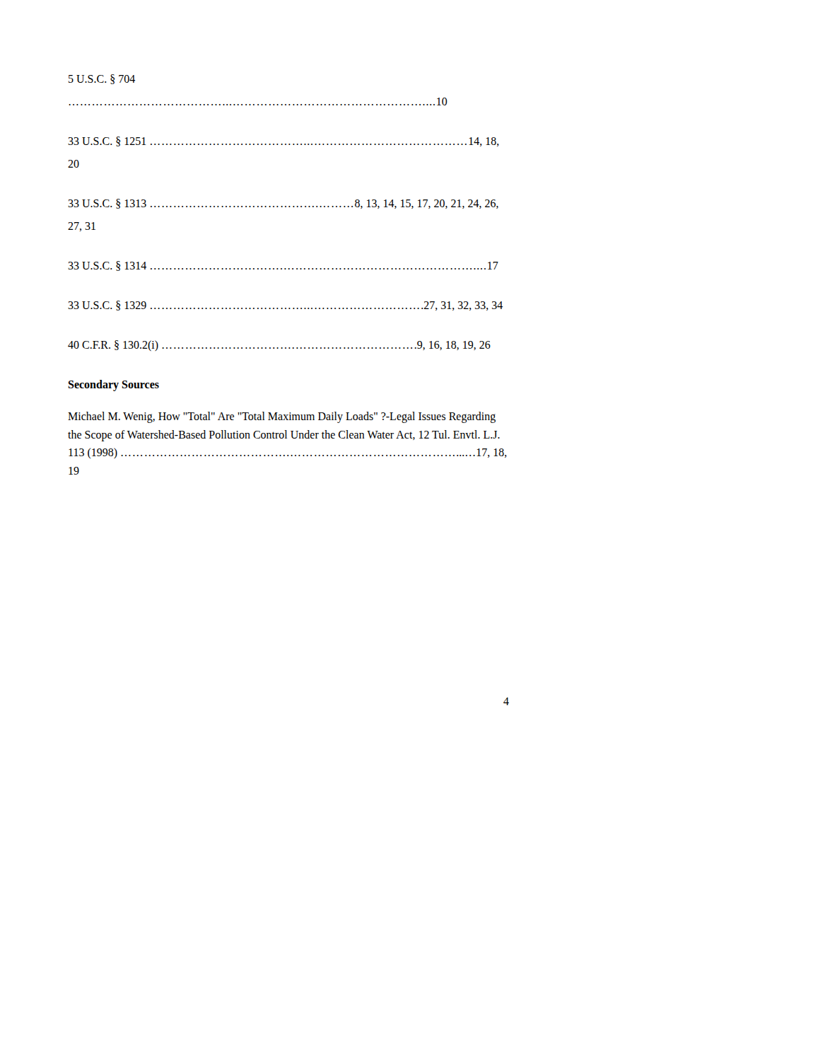5 U.S.C. § 704 …………………………………...………………………………………….... 10
33 U.S.C. § 1251 …………………………………...…………………………………14, 18, 20
33 U.S.C. § 1313 …………………………………….………8, 13, 14, 15, 17, 20, 21, 24, 26, 27, 31
33 U.S.C. § 1314 …………………………….………………………………………….... 17
33 U.S.C. § 1329 …………………………………...……………………….27, 31, 32, 33, 34
40 C.F.R. § 130.2(i) …………………………….………………………….9, 16, 18, 19, 26
Secondary Sources
Michael M. Wenig, How "Total" Are "Total Maximum Daily Loads" ?-Legal Issues Regarding the Scope of Watershed-Based Pollution Control Under the Clean Water Act, 12 Tul. Envtl. L.J. 113 (1998) …………………………………….……………………………………...…17, 18, 19
4